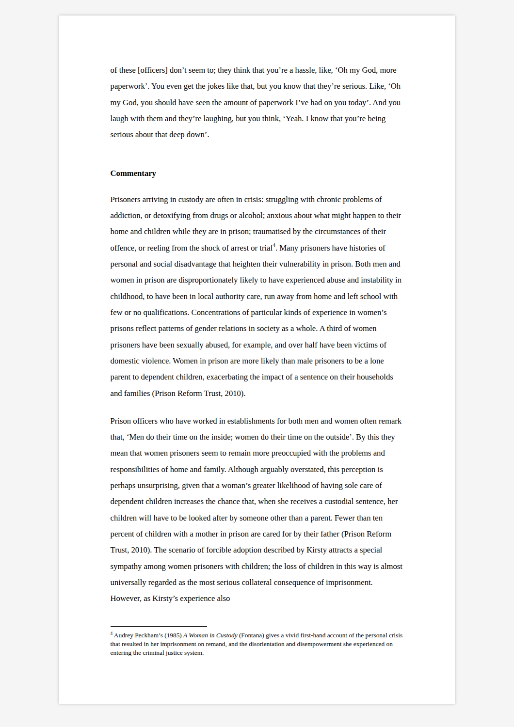of these [officers] don’t seem to; they think that you’re a hassle, like, ‘Oh my God, more paperwork’. You even get the jokes like that, but you know that they’re serious. Like, ‘Oh my God, you should have seen the amount of paperwork I’ve had on you today’. And you laugh with them and they’re laughing, but you think, ‘Yeah. I know that you’re being serious about that deep down’.
Commentary
Prisoners arriving in custody are often in crisis: struggling with chronic problems of addiction, or detoxifying from drugs or alcohol; anxious about what might happen to their home and children while they are in prison; traumatised by the circumstances of their offence, or reeling from the shock of arrest or trial4. Many prisoners have histories of personal and social disadvantage that heighten their vulnerability in prison. Both men and women in prison are disproportionately likely to have experienced abuse and instability in childhood, to have been in local authority care, run away from home and left school with few or no qualifications. Concentrations of particular kinds of experience in women’s prisons reflect patterns of gender relations in society as a whole. A third of women prisoners have been sexually abused, for example, and over half have been victims of domestic violence. Women in prison are more likely than male prisoners to be a lone parent to dependent children, exacerbating the impact of a sentence on their households and families (Prison Reform Trust, 2010).
Prison officers who have worked in establishments for both men and women often remark that, ‘Men do their time on the inside; women do their time on the outside’. By this they mean that women prisoners seem to remain more preoccupied with the problems and responsibilities of home and family. Although arguably overstated, this perception is perhaps unsurprising, given that a woman’s greater likelihood of having sole care of dependent children increases the chance that, when she receives a custodial sentence, her children will have to be looked after by someone other than a parent. Fewer than ten percent of children with a mother in prison are cared for by their father (Prison Reform Trust, 2010). The scenario of forcible adoption described by Kirsty attracts a special sympathy among women prisoners with children; the loss of children in this way is almost universally regarded as the most serious collateral consequence of imprisonment. However, as Kirsty’s experience also
4 Audrey Peckham’s (1985) A Woman in Custody (Fontana) gives a vivid first-hand account of the personal crisis that resulted in her imprisonment on remand, and the disorientation and disempowerment she experienced on entering the criminal justice system.